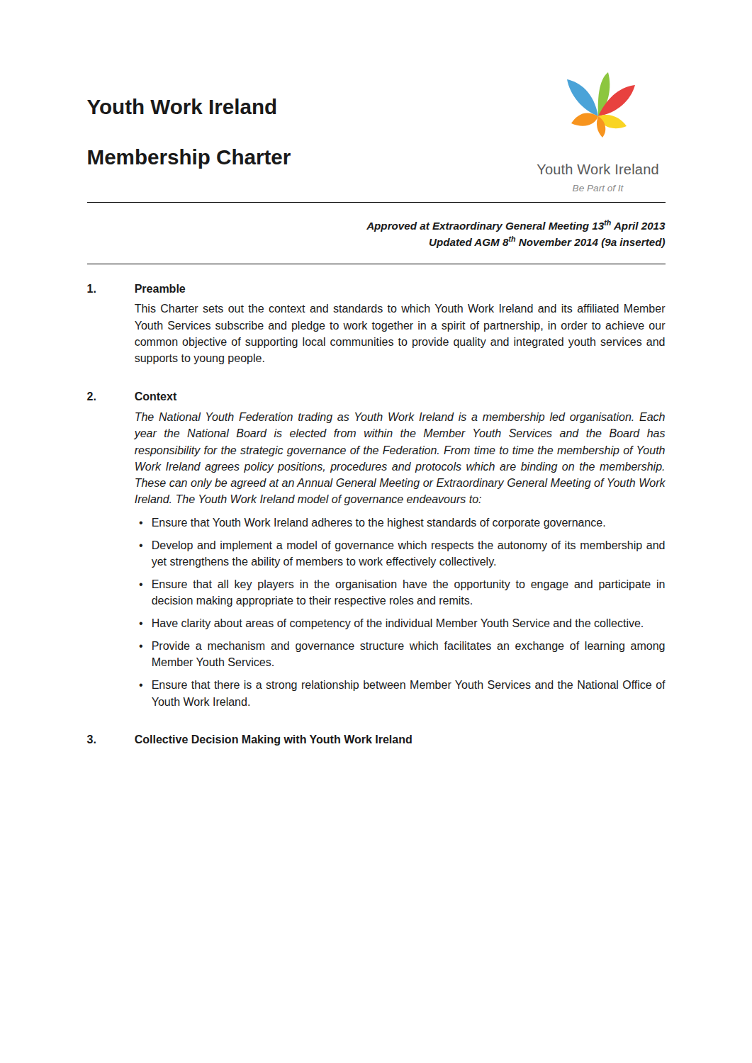Youth Work Ireland Membership Charter
Youth Work Ireland
Be Part of It
Approved at Extraordinary General Meeting 13th April 2013
Updated AGM 8th November 2014 (9a inserted)
1.
Preamble
This Charter sets out the context and standards to which Youth Work Ireland and its affiliated Member Youth Services subscribe and pledge to work together in a spirit of partnership, in order to achieve our common objective of supporting local communities to provide quality and integrated youth services and supports to young people.
2.
Context
The National Youth Federation trading as Youth Work Ireland is a membership led organisation. Each year the National Board is elected from within the Member Youth Services and the Board has responsibility for the strategic governance of the Federation. From time to time the membership of Youth Work Ireland agrees policy positions, procedures and protocols which are binding on the membership. These can only be agreed at an Annual General Meeting or Extraordinary General Meeting of Youth Work Ireland. The Youth Work Ireland model of governance endeavours to:
Ensure that Youth Work Ireland adheres to the highest standards of corporate governance.
Develop and implement a model of governance which respects the autonomy of its membership and yet strengthens the ability of members to work effectively collectively.
Ensure that all key players in the organisation have the opportunity to engage and participate in decision making appropriate to their respective roles and remits.
Have clarity about areas of competency of the individual Member Youth Service and the collective.
Provide a mechanism and governance structure which facilitates an exchange of learning among Member Youth Services.
Ensure that there is a strong relationship between Member Youth Services and the National Office of Youth Work Ireland.
3.
Collective Decision Making with Youth Work Ireland